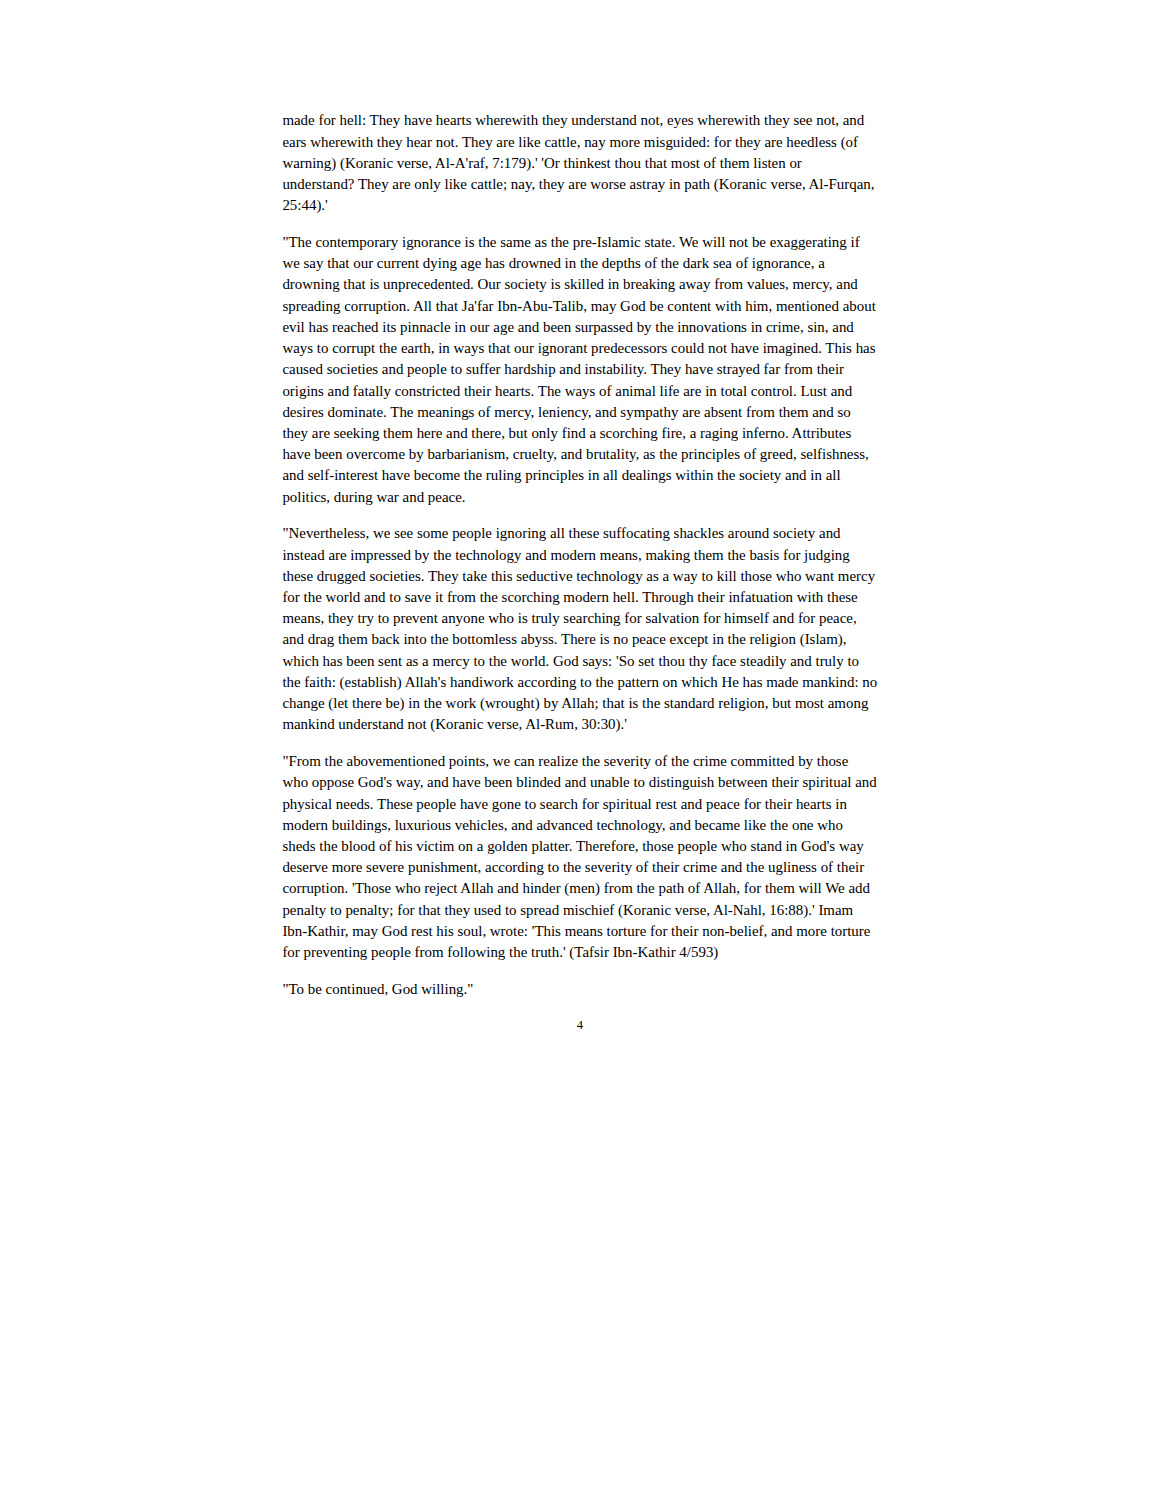made for hell: They have hearts wherewith they understand not, eyes wherewith they see not, and ears wherewith they hear not. They are like cattle, nay more misguided: for they are heedless (of warning) (Koranic verse, Al-A'raf, 7:179).' 'Or thinkest thou that most of them listen or understand? They are only like cattle; nay, they are worse astray in path (Koranic verse, Al-Furqan, 25:44).'
"The contemporary ignorance is the same as the pre-Islamic state. We will not be exaggerating if we say that our current dying age has drowned in the depths of the dark sea of ignorance, a drowning that is unprecedented. Our society is skilled in breaking away from values, mercy, and spreading corruption. All that Ja'far Ibn-Abu-Talib, may God be content with him, mentioned about evil has reached its pinnacle in our age and been surpassed by the innovations in crime, sin, and ways to corrupt the earth, in ways that our ignorant predecessors could not have imagined. This has caused societies and people to suffer hardship and instability. They have strayed far from their origins and fatally constricted their hearts. The ways of animal life are in total control. Lust and desires dominate. The meanings of mercy, leniency, and sympathy are absent from them and so they are seeking them here and there, but only find a scorching fire, a raging inferno. Attributes have been overcome by barbarianism, cruelty, and brutality, as the principles of greed, selfishness, and self-interest have become the ruling principles in all dealings within the society and in all politics, during war and peace.
"Nevertheless, we see some people ignoring all these suffocating shackles around society and instead are impressed by the technology and modern means, making them the basis for judging these drugged societies. They take this seductive technology as a way to kill those who want mercy for the world and to save it from the scorching modern hell. Through their infatuation with these means, they try to prevent anyone who is truly searching for salvation for himself and for peace, and drag them back into the bottomless abyss. There is no peace except in the religion (Islam), which has been sent as a mercy to the world. God says: 'So set thou thy face steadily and truly to the faith: (establish) Allah's handiwork according to the pattern on which He has made mankind: no change (let there be) in the work (wrought) by Allah; that is the standard religion, but most among mankind understand not (Koranic verse, Al-Rum, 30:30).'
"From the abovementioned points, we can realize the severity of the crime committed by those who oppose God's way, and have been blinded and unable to distinguish between their spiritual and physical needs. These people have gone to search for spiritual rest and peace for their hearts in modern buildings, luxurious vehicles, and advanced technology, and became like the one who sheds the blood of his victim on a golden platter. Therefore, those people who stand in God's way deserve more severe punishment, according to the severity of their crime and the ugliness of their corruption. 'Those who reject Allah and hinder (men) from the path of Allah, for them will We add penalty to penalty; for that they used to spread mischief (Koranic verse, Al-Nahl, 16:88).' Imam Ibn-Kathir, may God rest his soul, wrote: 'This means torture for their non-belief, and more torture for preventing people from following the truth.' (Tafsir Ibn-Kathir 4/593)
"To be continued, God willing."
4